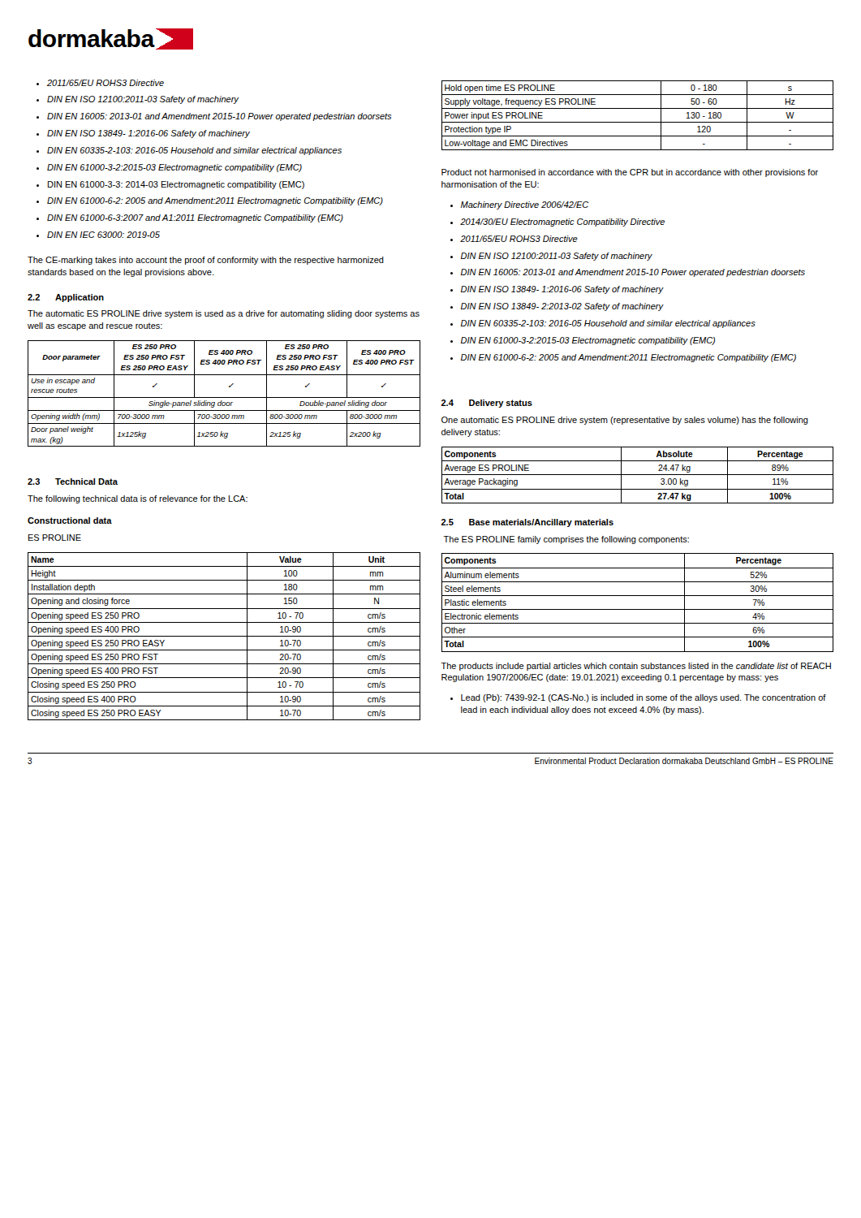dormakaba
2011/65/EU ROHS3 Directive
DIN EN ISO 12100:2011-03 Safety of machinery
DIN EN 16005: 2013-01 and Amendment 2015-10 Power operated pedestrian doorsets
DIN EN ISO 13849- 1:2016-06 Safety of machinery
DIN EN 60335-2-103: 2016-05 Household and similar electrical appliances
DIN EN 61000-3-2:2015-03 Electromagnetic compatibility (EMC)
DIN EN 61000-3-3: 2014-03 Electromagnetic compatibility (EMC)
DIN EN 61000-6-2: 2005 and Amendment:2011 Electromagnetic Compatibility (EMC)
DIN EN 61000-6-3:2007 and A1:2011 Electromagnetic Compatibility (EMC)
DIN EN IEC 63000: 2019-05
The CE-marking takes into account the proof of conformity with the respective harmonized standards based on the legal provisions above.
2.2 Application
The automatic ES PROLINE drive system is used as a drive for automating sliding door systems as well as escape and rescue routes:
| Door parameter | ES 250 PRO ES 250 PRO FST ES 250 PRO EASY | ES 400 PRO ES 400 PRO FST | ES 250 PRO ES 250 PRO FST ES 250 PRO EASY | ES 400 PRO ES 400 PRO FST |
| --- | --- | --- | --- | --- |
| Use in escape and rescue routes | ✓ | ✓ | ✓ | ✓ |
| | Single-panel sliding door | Double-panel sliding door |
| Opening width (mm) | 700-3000 mm | 700-3000 mm | 800-3000 mm | 800-3000 mm |
| Door panel weight max. (kg) | 1x125kg | 1x250 kg | 2x125 kg | 2x200 kg |
2.3 Technical Data
The following technical data is of relevance for the LCA:
Constructional data
ES PROLINE
| Name | Value | Unit |
| --- | --- | --- |
| Height | 100 | mm |
| Installation depth | 180 | mm |
| Opening and closing force | 150 | N |
| Opening speed ES 250 PRO | 10 - 70 | cm/s |
| Opening speed ES 400 PRO | 10-90 | cm/s |
| Opening speed ES 250 PRO EASY | 10-70 | cm/s |
| Opening speed ES 250 PRO FST | 20-70 | cm/s |
| Opening speed ES 400 PRO FST | 20-90 | cm/s |
| Closing speed ES 250 PRO | 10 - 70 | cm/s |
| Closing speed ES 400 PRO | 10-90 | cm/s |
| Closing speed ES 250 PRO EASY | 10-70 | cm/s |
| Hold open time ES PROLINE | 0 - 180 | s |
| Supply voltage, frequency ES PROLINE | 50 - 60 | Hz |
| Power input ES PROLINE | 130 - 180 | W |
| Protection type IP | 120 | - |
| Low-voltage and EMC Directives | - | - |
Product not harmonised in accordance with the CPR but in accordance with other provisions for harmonisation of the EU:
Machinery Directive 2006/42/EC
2014/30/EU Electromagnetic Compatibility Directive
2011/65/EU ROHS3 Directive
DIN EN ISO 12100:2011-03 Safety of machinery
DIN EN 16005: 2013-01 and Amendment 2015-10 Power operated pedestrian doorsets
DIN EN ISO 13849- 1:2016-06 Safety of machinery
DIN EN ISO 13849- 2:2013-02 Safety of machinery
DIN EN 60335-2-103: 2016-05 Household and similar electrical appliances
DIN EN 61000-3-2:2015-03 Electromagnetic compatibility (EMC)
DIN EN 61000-6-2: 2005 and Amendment:2011 Electromagnetic Compatibility (EMC)
2.4 Delivery status
One automatic ES PROLINE drive system (representative by sales volume) has the following delivery status:
| Components | Absolute | Percentage |
| --- | --- | --- |
| Average ES PROLINE | 24.47 kg | 89% |
| Average Packaging | 3.00 kg | 11% |
| Total | 27.47 kg | 100% |
2.5 Base materials/Ancillary materials
The ES PROLINE family comprises the following components:
| Components | Percentage |
| --- | --- |
| Aluminum elements | 52% |
| Steel elements | 30% |
| Plastic elements | 7% |
| Electronic elements | 4% |
| Other | 6% |
| Total | 100% |
The products include partial articles which contain substances listed in the candidate list of REACH Regulation 1907/2006/EC (date: 19.01.2021) exceeding 0.1 percentage by mass: yes
Lead (Pb): 7439-92-1 (CAS-No.) is included in some of the alloys used. The concentration of lead in each individual alloy does not exceed 4.0% (by mass).
3
Environmental Product Declaration dormakaba Deutschland GmbH – ES PROLINE